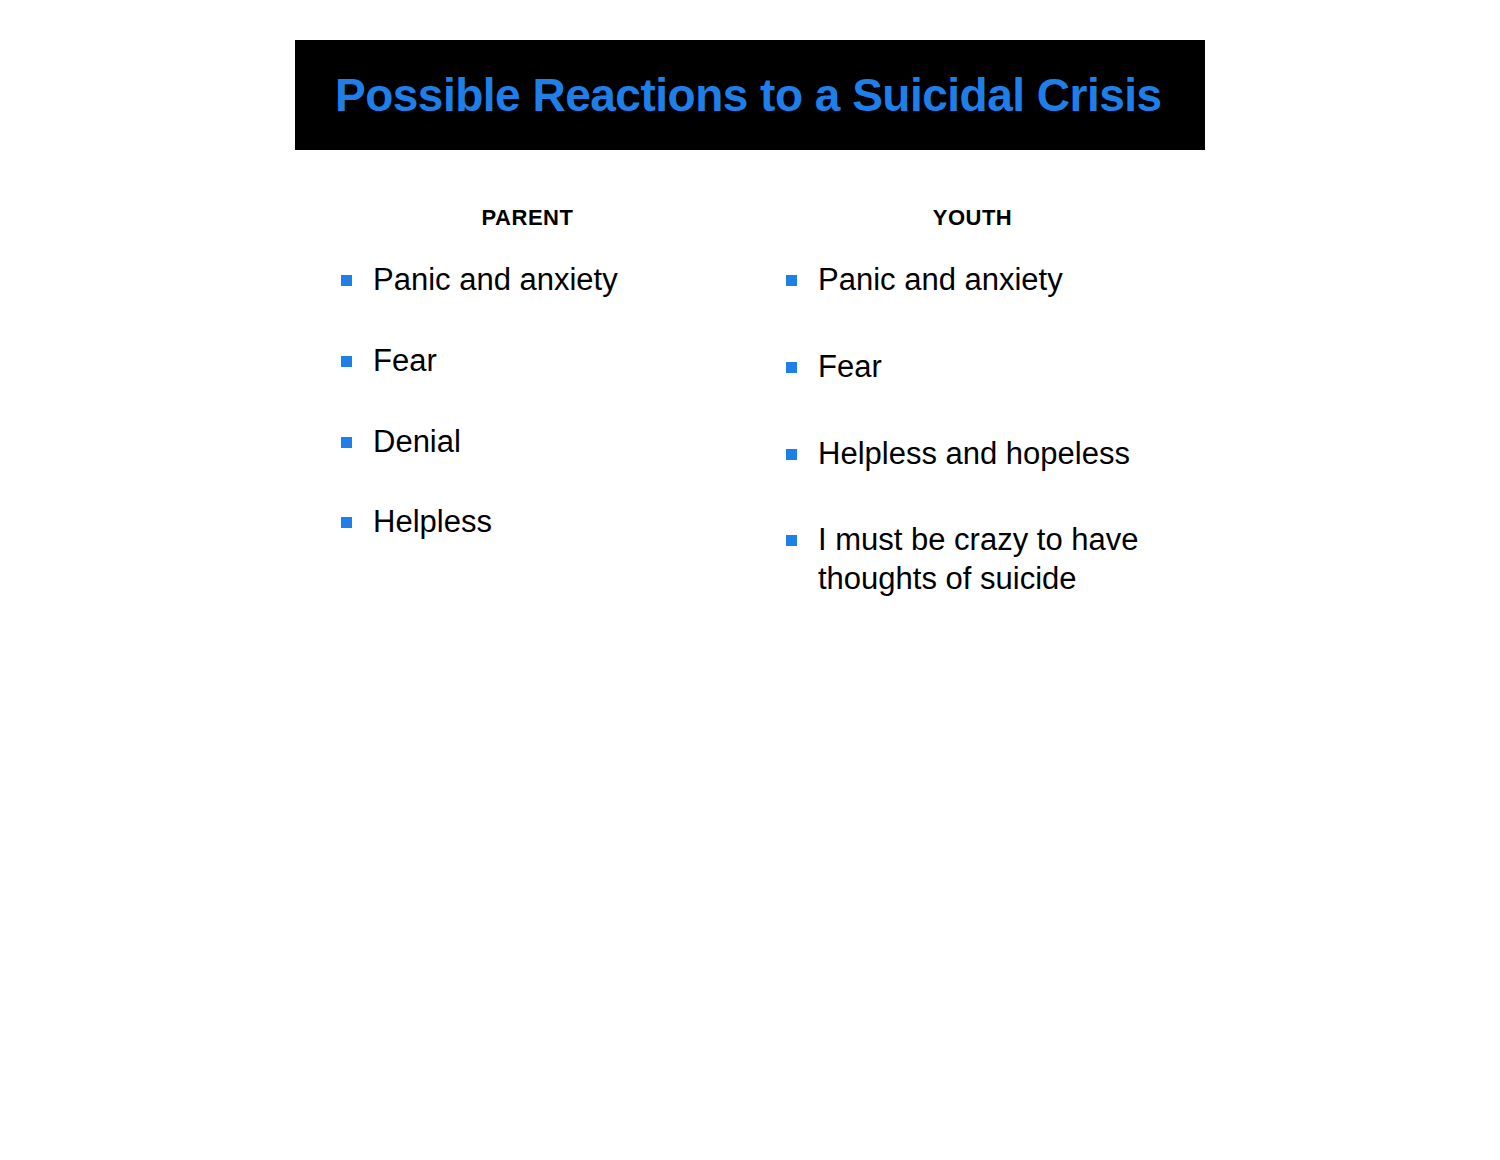Possible Reactions to a Suicidal Crisis
PARENT
Panic and anxiety
Fear
Denial
Helpless
YOUTH
Panic and anxiety
Fear
Helpless and hopeless
I must be crazy to have thoughts of suicide